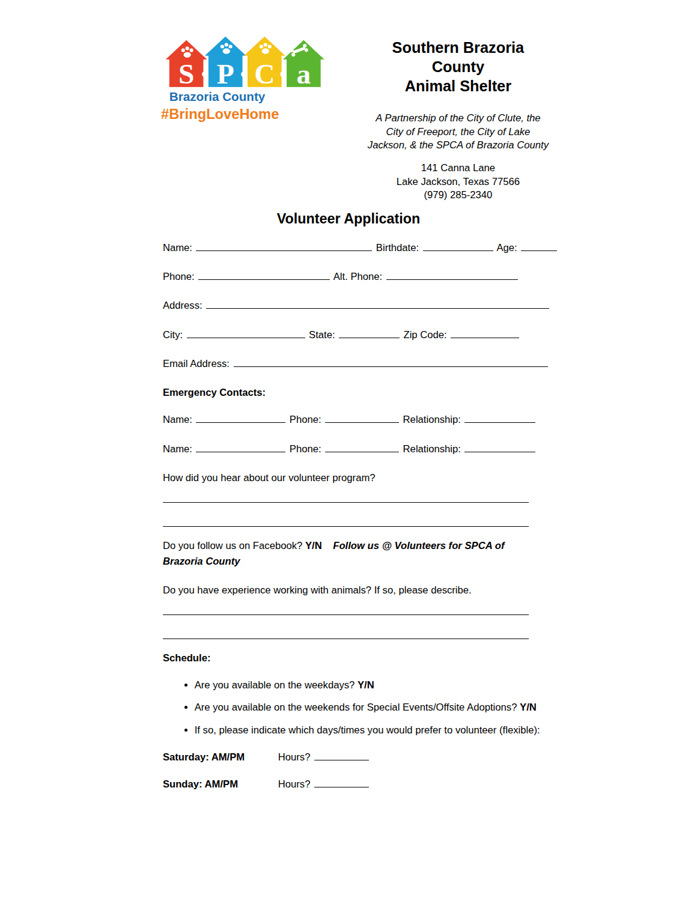S P C a Brazoria County #BringLoveHome
Southern Brazoria County
Animal Shelter
A Partnership of the City of Clute, the City of Freeport, the City of Lake Jackson, & the SPCA of Brazoria County
141 Canna Lane
Lake Jackson, Texas 77566
(979) 285-2340
Volunteer Application
Name: Birthdate: Age:
Phone: Alt. Phone:
Address:
City: State: Zip Code:
Email Address:
Emergency Contacts:
Name: Phone: Relationship:
Name: Phone: Relationship:
How did you hear about our volunteer program?
Do you follow us on Facebook? Y/N Follow us @ Volunteers for SPCA of Brazoria County
Do you have experience working with animals? If so, please describe.
Schedule:
Are you available on the weekdays? Y/N
Are you available on the weekends for Special Events/Offsite Adoptions? Y/N
If so, please indicate which days/times you would prefer to volunteer (flexible):
Saturday: AM/PM Hours?
Sunday: AM/PM Hours?